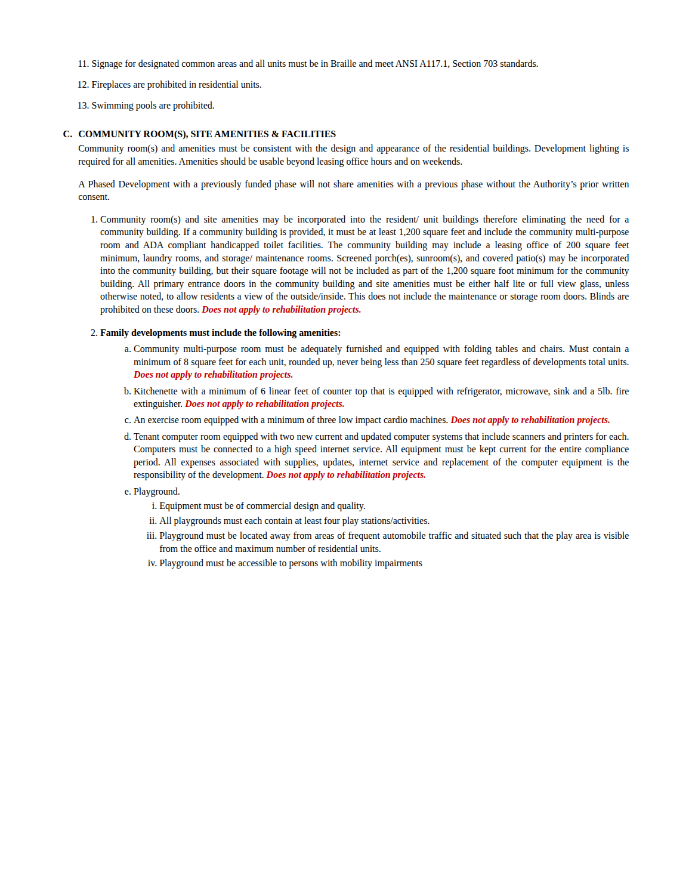Signage for designated common areas and all units must be in Braille and meet ANSI A117.1, Section 703 standards.
Fireplaces are prohibited in residential units.
Swimming pools are prohibited.
C. Community Room(s), Site Amenities & Facilities
Community room(s) and amenities must be consistent with the design and appearance of the residential buildings. Development lighting is required for all amenities. Amenities should be usable beyond leasing office hours and on weekends.
A Phased Development with a previously funded phase will not share amenities with a previous phase without the Authority’s prior written consent.
Community room(s) and site amenities may be incorporated into the resident/ unit buildings therefore eliminating the need for a community building. If a community building is provided, it must be at least 1,200 square feet and include the community multi-purpose room and ADA compliant handicapped toilet facilities. The community building may include a leasing office of 200 square feet minimum, laundry rooms, and storage/ maintenance rooms. Screened porch(es), sunroom(s), and covered patio(s) may be incorporated into the community building, but their square footage will not be included as part of the 1,200 square foot minimum for the community building. All primary entrance doors in the community building and site amenities must be either half lite or full view glass, unless otherwise noted, to allow residents a view of the outside/inside. This does not include the maintenance or storage room doors. Blinds are prohibited on these doors. Does not apply to rehabilitation projects.
Family developments must include the following amenities:
Community multi-purpose room must be adequately furnished and equipped with folding tables and chairs. Must contain a minimum of 8 square feet for each unit, rounded up, never being less than 250 square feet regardless of developments total units. Does not apply to rehabilitation projects.
Kitchenette with a minimum of 6 linear feet of counter top that is equipped with refrigerator, microwave, sink and a 5lb. fire extinguisher. Does not apply to rehabilitation projects.
An exercise room equipped with a minimum of three low impact cardio machines. Does not apply to rehabilitation projects.
Tenant computer room equipped with two new current and updated computer systems that include scanners and printers for each. Computers must be connected to a high speed internet service. All equipment must be kept current for the entire compliance period. All expenses associated with supplies, updates, internet service and replacement of the computer equipment is the responsibility of the development. Does not apply to rehabilitation projects.
Playground.
Equipment must be of commercial design and quality.
All playgrounds must each contain at least four play stations/activities.
Playground must be located away from areas of frequent automobile traffic and situated such that the play area is visible from the office and maximum number of residential units.
Playground must be accessible to persons with mobility impairments